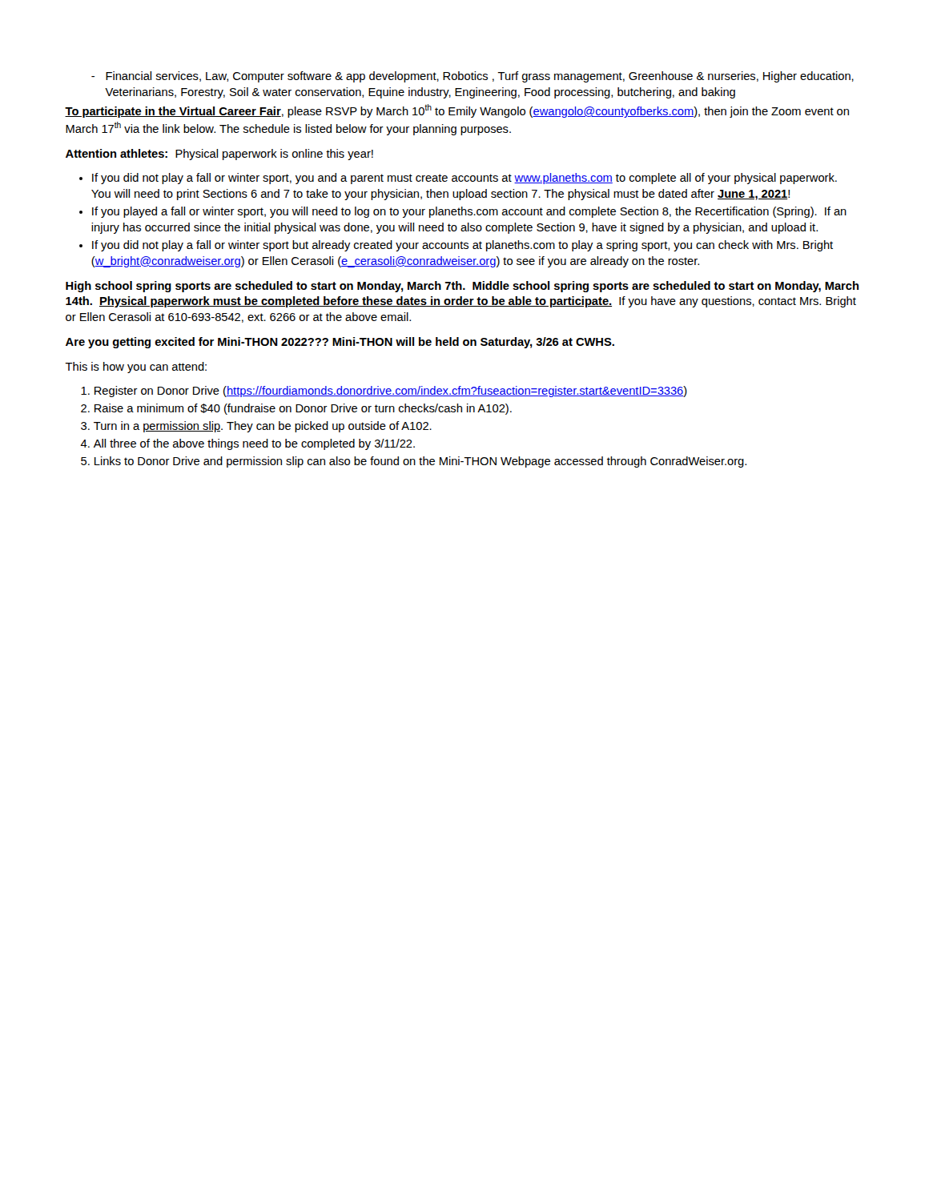Financial services, Law, Computer software & app development, Robotics , Turf grass management, Greenhouse & nurseries, Higher education, Veterinarians, Forestry, Soil & water conservation, Equine industry, Engineering, Food processing, butchering, and baking
To participate in the Virtual Career Fair, please RSVP by March 10th to Emily Wangolo (ewangolo@countyofberks.com), then join the Zoom event on March 17th via the link below. The schedule is listed below for your planning purposes.
Attention athletes: Physical paperwork is online this year!
If you did not play a fall or winter sport, you and a parent must create accounts at www.planeths.com to complete all of your physical paperwork. You will need to print Sections 6 and 7 to take to your physician, then upload section 7. The physical must be dated after June 1, 2021!
If you played a fall or winter sport, you will need to log on to your planeths.com account and complete Section 8, the Recertification (Spring). If an injury has occurred since the initial physical was done, you will need to also complete Section 9, have it signed by a physician, and upload it.
If you did not play a fall or winter sport but already created your accounts at planeths.com to play a spring sport, you can check with Mrs. Bright (w_bright@conradweiser.org) or Ellen Cerasoli (e_cerasoli@conradweiser.org) to see if you are already on the roster.
High school spring sports are scheduled to start on Monday, March 7th. Middle school spring sports are scheduled to start on Monday, March 14th. Physical paperwork must be completed before these dates in order to be able to participate. If you have any questions, contact Mrs. Bright or Ellen Cerasoli at 610-693-8542, ext. 6266 or at the above email.
Are you getting excited for Mini-THON 2022??? Mini-THON will be held on Saturday, 3/26 at CWHS.
This is how you can attend:
Register on Donor Drive (https://fourdiamonds.donordrive.com/index.cfm?fuseaction=register.start&eventID=3336)
Raise a minimum of $40 (fundraise on Donor Drive or turn checks/cash in A102).
Turn in a permission slip. They can be picked up outside of A102.
All three of the above things need to be completed by 3/11/22.
Links to Donor Drive and permission slip can also be found on the Mini-THON Webpage accessed through ConradWeiser.org.